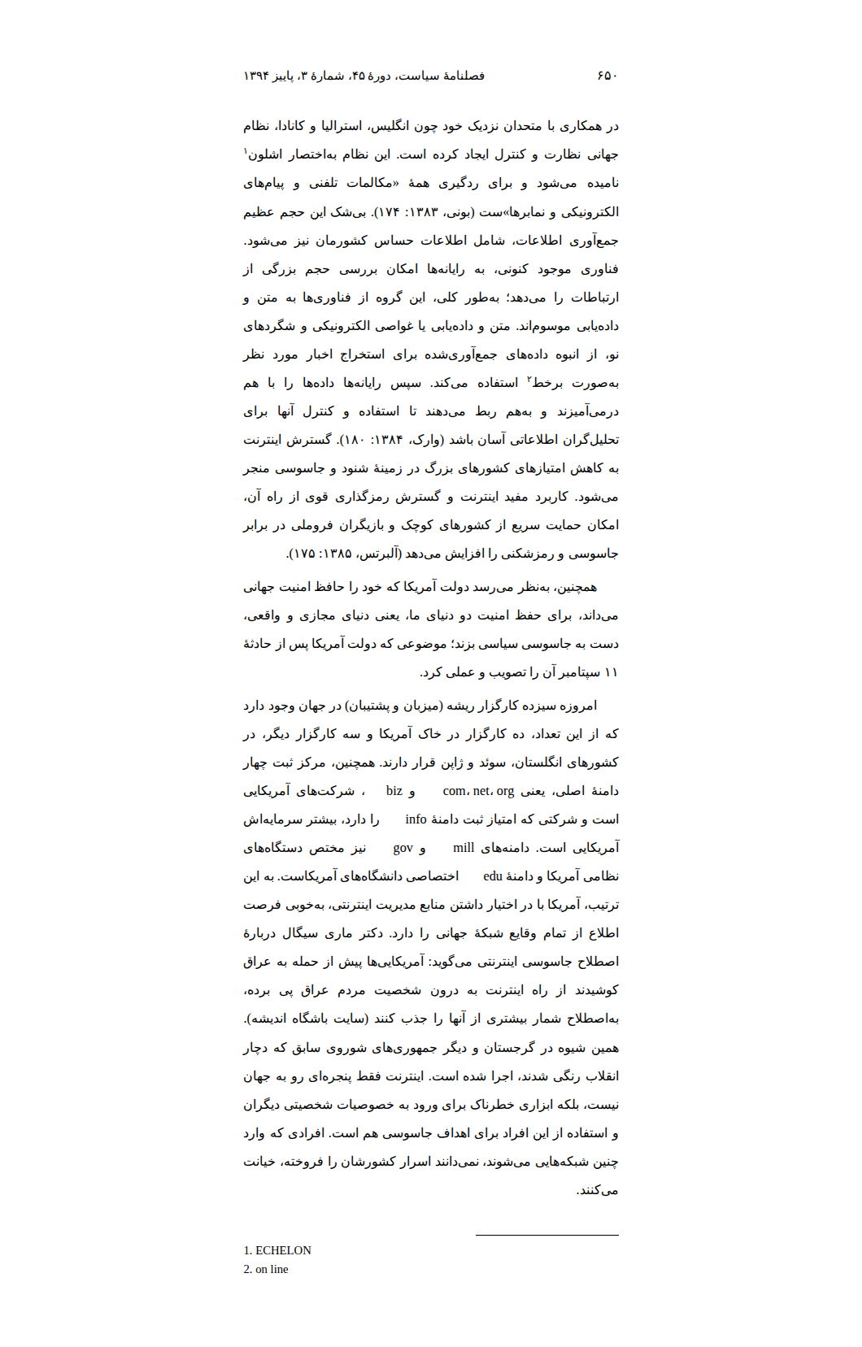۶۵۰ فصلنامهٔ سیاست، دورهٔ ۴۵، شمارهٔ ۳، پاییز ۱۳۹۴
در همکاری با متحدان نزدیک خود چون انگلیس، استرالیا و کانادا، نظام جهانی نظارت و کنترل ایجاد کرده است. این نظام به‌اختصار اشلون۱ نامیده می‌شود و برای ردگیری همهٔ «مکالمات تلفنی و پیام‌های الکترونیکی و نمابرها»ست (بونی، ۱۳۸۳: ۱۷۴). بی‌شک این حجم عظیم جمع‌آوری اطلاعات، شامل اطلاعات حساس کشورمان نیز می‌شود. فناوری موجود کنونی، به رایانه‌ها امکان بررسی حجم بزرگی از ارتباطات را می‌دهد؛ به‌طور کلی، این گروه از فناوری‌ها به متن و داده‌یابی موسوم‌اند. متن و داده‌یابی یا غواصی الکترونیکی و شگردهای نو، از انبوه داده‌های جمع‌آوری‌شده برای استخراج اخبار مورد نظر به‌صورت برخط۲ استفاده می‌کند. سپس رایانه‌ها داده‌ها را با هم درمی‌آمیزند و به‌هم ربط می‌دهند تا استفاده و کنترل آنها برای تحلیل‌گران اطلاعاتی آسان باشد (وارک، ۱۳۸۴: ۱۸۰). گسترش اینترنت به کاهش امتیازهای کشورهای بزرگ در زمینهٔ شنود و جاسوسی منجر می‌شود. کاربرد مفید اینترنت و گسترش رمزگذاری قوی از راه آن، امکان حمایت سریع از کشورهای کوچک و بازیگران فروملی در برابر جاسوسی و رمزشکنی را افزایش می‌دهد (آلبرتس، ۱۳۸۵: ۱۷۵).
همچنین، به‌نظر می‌رسد دولت آمریکا که خود را حافظ امنیت جهانی می‌داند، برای حفظ امنیت دو دنیای ما، یعنی دنیای مجازی و واقعی، دست به جاسوسی سیاسی بزند؛ موضوعی که دولت آمریکا پس از حادثهٔ ۱۱ سپتامبر آن را تصویب و عملی کرد.
امروزه سیزده کارگزار ریشه (میزبان و پشتیبان) در جهان وجود دارد که از این تعداد، ده کارگزار در خاک آمریکا و سه کارگزار دیگر، در کشورهای انگلستان، سوئد و ژاپن قرار دارند. همچنین، مرکز ثبت چهار دامنهٔ اصلی، یعنی com، net، org و biz، شرکت‌های آمریکایی است و شرکتی که امتیاز ثبت دامنهٔ info را دارد، بیشتر سرمایه‌اش آمریکایی است. دامنه‌های mill و gov نیز مختص دستگاه‌های نظامی آمریکا و دامنهٔ edu اختصاصی دانشگاه‌های آمریکاست. به این ترتیب، آمریکا با در اختیار داشتن منابع مدیریت اینترنتی، به‌خوبی فرصت اطلاع از تمام وقایع شبکهٔ جهانی را دارد. دکتر ماری سیگال دربارهٔ اصطلاح جاسوسی اینترنتی می‌گوید: آمریکایی‌ها پیش از حمله به عراق کوشیدند از راه اینترنت به درون شخصیت مردم عراق پی برده، به‌اصطلاح شمار بیشتری از آنها را جذب کنند (سایت باشگاه اندیشه). همین شیوه در گرجستان و دیگر جمهوری‌های شوروی سابق که دچار انقلاب رنگی شدند، اجرا شده است. اینترنت فقط پنجره‌ای رو به جهان نیست، بلکه ابزاری خطرناک برای ورود به خصوصیات شخصیتی دیگران و استفاده از این افراد برای اهداف جاسوسی هم است. افرادی که وارد چنین شبکه‌هایی می‌شوند، نمی‌دانند اسرار کشورشان را فروخته، خیانت می‌کنند.
1. ECHELON
2. on line